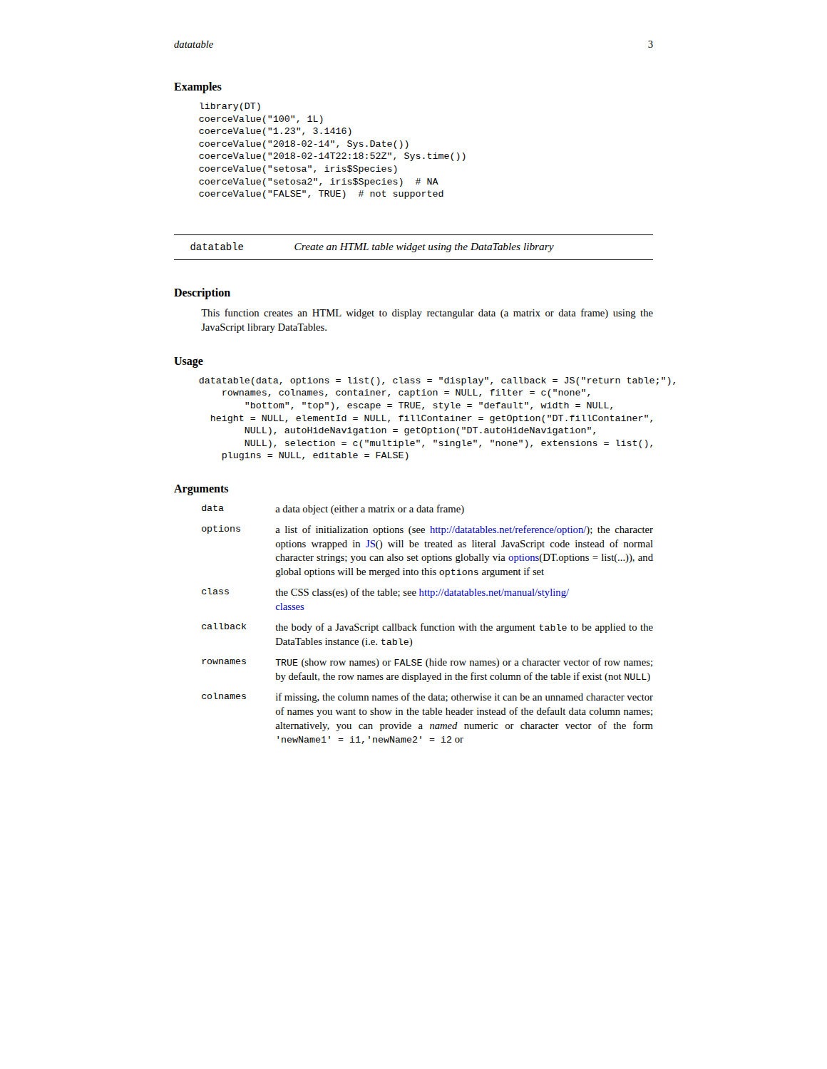datatable 3
Examples
library(DT)
coerceValue("100", 1L)
coerceValue("1.23", 3.1416)
coerceValue("2018-02-14", Sys.Date())
coerceValue("2018-02-14T22:18:52Z", Sys.time())
coerceValue("setosa", iris$Species)
coerceValue("setosa2", iris$Species)  # NA
coerceValue("FALSE", TRUE)  # not supported
datatable Create an HTML table widget using the DataTables library
Description
This function creates an HTML widget to display rectangular data (a matrix or data frame) using the JavaScript library DataTables.
Usage
datatable(data, options = list(), class = "display", callback = JS("return table;"),
    rownames, colnames, container, caption = NULL, filter = c("none",
        "bottom", "top"), escape = TRUE, style = "default", width = NULL,
  height = NULL, elementId = NULL, fillContainer = getOption("DT.fillContainer",
        NULL), autoHideNavigation = getOption("DT.autoHideNavigation",
        NULL), selection = c("multiple", "single", "none"), extensions = list(),
    plugins = NULL, editable = FALSE)
Arguments
| data | a data object (either a matrix or a data frame) |
| options | a list of initialization options (see http://datatables.net/reference/option/ ); the character options wrapped in JS () will be treated as literal JavaScript code instead of normal character strings; you can also set options globally via options (DT.options = list(...)), and global options will be merged into this options argument if set |
| class | the CSS class(es) of the table; see http://datatables.net/manual/styling/ classes |
| callback | the body of a JavaScript callback function with the argument table to be applied to the DataTables instance (i.e. table ) |
| rownames | TRUE (show row names) or FALSE (hide row names) or a character vector of row names; by default, the row names are displayed in the first column of the table if exist (not NULL ) |
| colnames | if missing, the column names of the data; otherwise it can be an unnamed character vector of names you want to show in the table header instead of the default data column names; alternatively, you can provide a named numeric or character vector of the form 'newName1' = i1,'newName2' = i2 or |